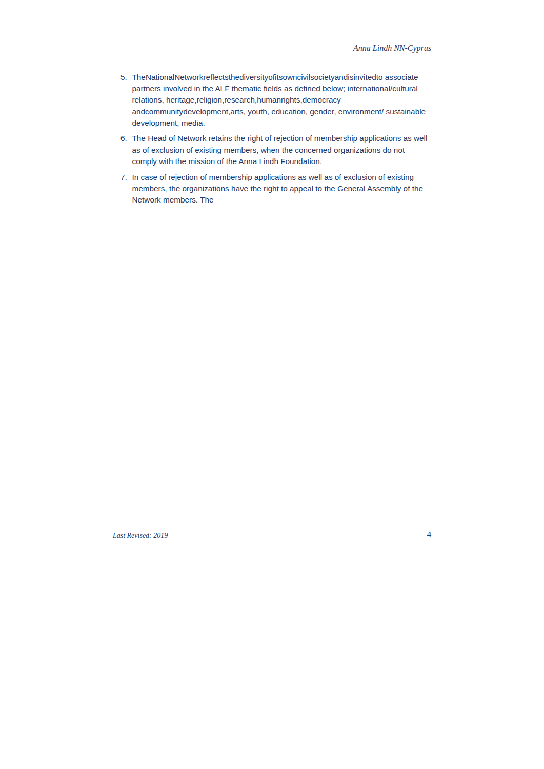Anna Lindh NN-Cyprus
TheNationalNetworkreflectsthediversityofitsowncivilsocietyandisinvitedto associate partners involved in the ALF thematic fields as defined below; international/cultural relations, heritage,religion,research,humanrights,democracy andcommunitydevelopment,arts, youth, education, gender, environment/ sustainable development, media.
The Head of Network retains the right of rejection of membership applications as well as of exclusion of existing members, when the concerned organizations do not comply with the mission of the Anna Lindh Foundation.
In case of rejection of membership applications as well as of exclusion of existing members, the organizations have the right to appeal to the General Assembly of the Network members. The
Last Revised: 2019 4